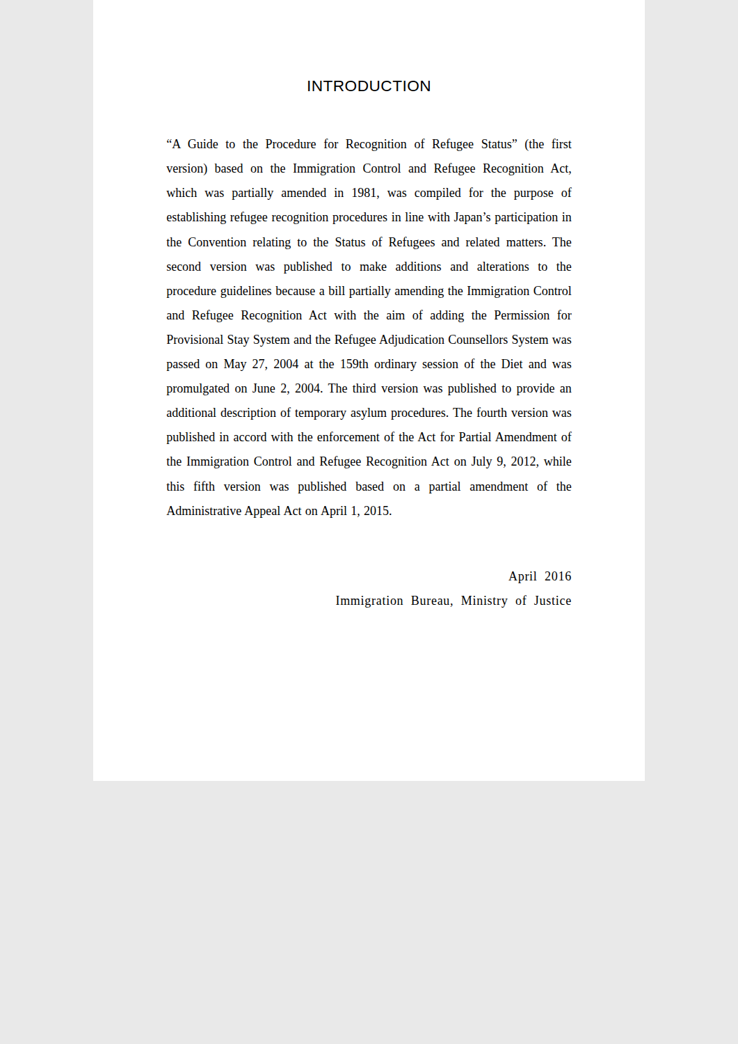INTRODUCTION
“A Guide to the Procedure for Recognition of Refugee Status” (the first version) based on the Immigration Control and Refugee Recognition Act, which was partially amended in 1981, was compiled for the purpose of establishing refugee recognition procedures in line with Japan’s participation in the Convention relating to the Status of Refugees and related matters. The second version was published to make additions and alterations to the procedure guidelines because a bill partially amending the Immigration Control and Refugee Recognition Act with the aim of adding the Permission for Provisional Stay System and the Refugee Adjudication Counsellors System was passed on May 27, 2004 at the 159th ordinary session of the Diet and was promulgated on June 2, 2004. The third version was published to provide an additional description of temporary asylum procedures. The fourth version was published in accord with the enforcement of the Act for Partial Amendment of the Immigration Control and Refugee Recognition Act on July 9, 2012, while this fifth version was published based on a partial amendment of the Administrative Appeal Act on April 1, 2015.
April 2016 Immigration Bureau, Ministry of Justice